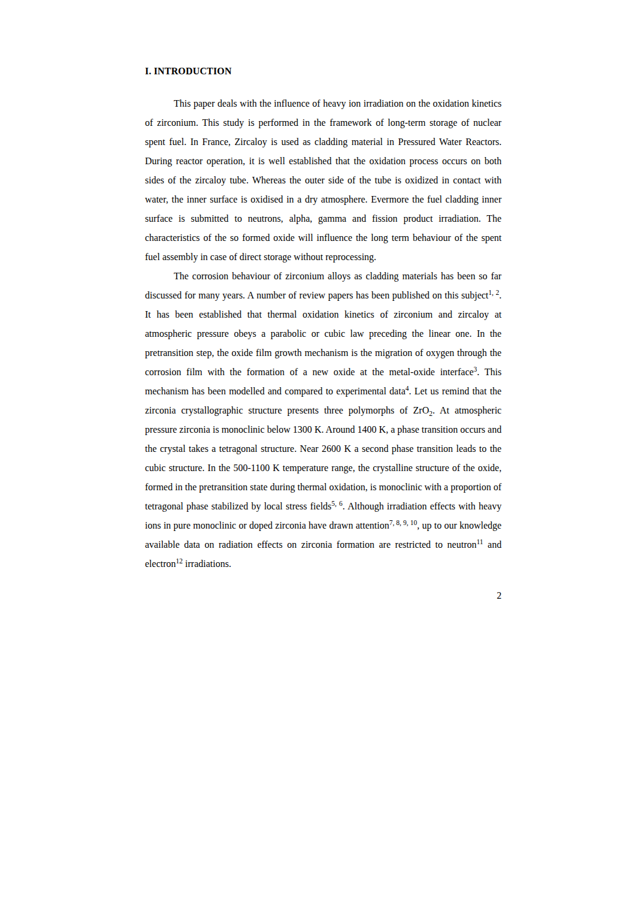I. INTRODUCTION
This paper deals with the influence of heavy ion irradiation on the oxidation kinetics of zirconium. This study is performed in the framework of long-term storage of nuclear spent fuel. In France, Zircaloy is used as cladding material in Pressured Water Reactors. During reactor operation, it is well established that the oxidation process occurs on both sides of the zircaloy tube. Whereas the outer side of the tube is oxidized in contact with water, the inner surface is oxidised in a dry atmosphere. Evermore the fuel cladding inner surface is submitted to neutrons, alpha, gamma and fission product irradiation. The characteristics of the so formed oxide will influence the long term behaviour of the spent fuel assembly in case of direct storage without reprocessing.
The corrosion behaviour of zirconium alloys as cladding materials has been so far discussed for many years. A number of review papers has been published on this subject1, 2. It has been established that thermal oxidation kinetics of zirconium and zircaloy at atmospheric pressure obeys a parabolic or cubic law preceding the linear one. In the pretransition step, the oxide film growth mechanism is the migration of oxygen through the corrosion film with the formation of a new oxide at the metal-oxide interface3. This mechanism has been modelled and compared to experimental data4. Let us remind that the zirconia crystallographic structure presents three polymorphs of ZrO2. At atmospheric pressure zirconia is monoclinic below 1300 K. Around 1400 K, a phase transition occurs and the crystal takes a tetragonal structure. Near 2600 K a second phase transition leads to the cubic structure. In the 500-1100 K temperature range, the crystalline structure of the oxide, formed in the pretransition state during thermal oxidation, is monoclinic with a proportion of tetragonal phase stabilized by local stress fields5, 6. Although irradiation effects with heavy ions in pure monoclinic or doped zirconia have drawn attention7, 8, 9, 10, up to our knowledge available data on radiation effects on zirconia formation are restricted to neutron11 and electron12 irradiations.
2